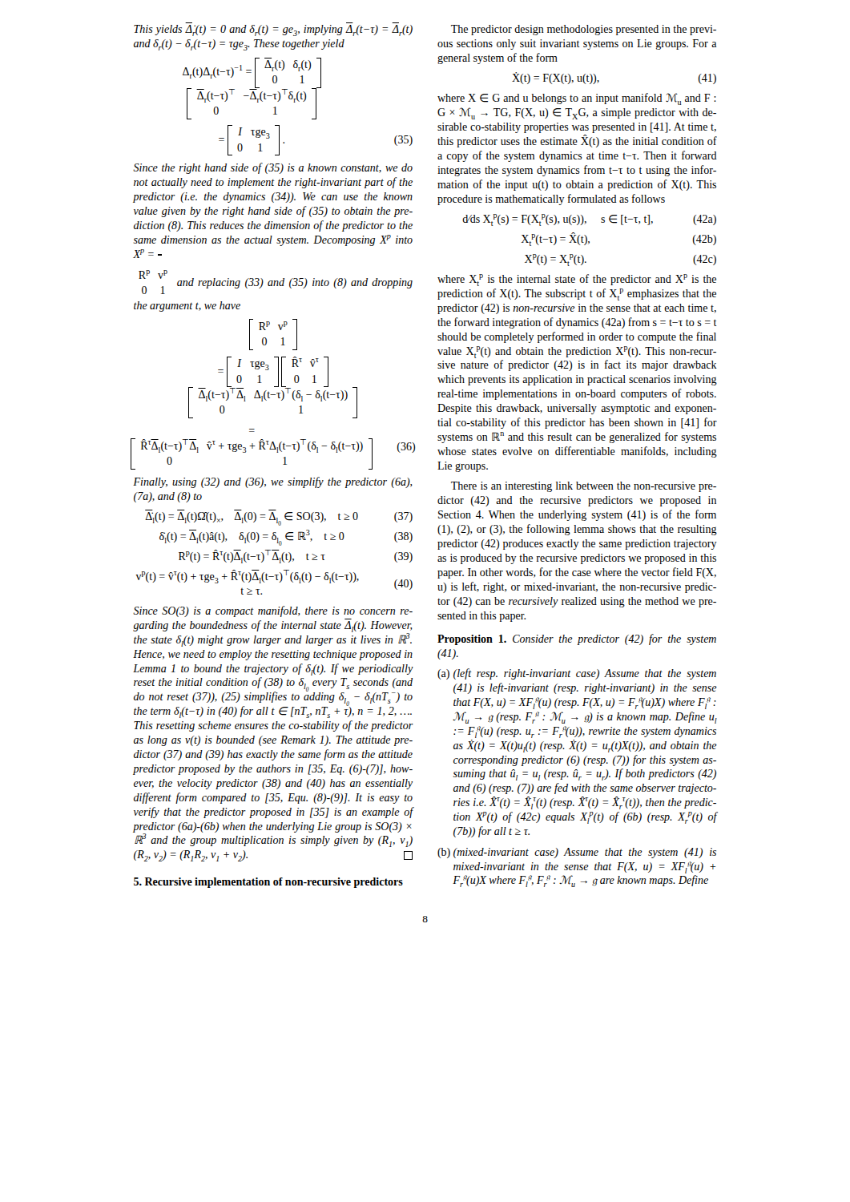This yields Δ̇r(t) = 0 and δr(t) = ge3, implying Δr(t−τ) = Δr(t) and δr(t) − δr(t−τ) = τge3. These together yield
Δr(t)Δr(t−τ)−1 =
| Δ r (t) | δ r (t) |
| 0 | 1 |
| Δ r (t−τ) ⊤ | − Δ r (t−τ) ⊤ δ r (t) |
| 0 | 1 |
=
| I | τge 3 |
| 0 | 1 |
.
(35)
Since the right hand side of (35) is a known constant, we do not actually need to implement the right-invariant part of the predictor (i.e. the dynamics (34)). We can use the known value given by the right hand side of (35) to obtain the prediction (8). This reduces the dimension of the predictor to the same dimension as the actual system. Decomposing Xp into Xp =
| R p | v p |
| 0 | 1 |
and replacing (33) and (35) into (8) and dropping the argument t, we have
| R p | v p |
| 0 | 1 |
=
| I | τge 3 |
| 0 | 1 |
| R̂ τ | v̂ τ |
| 0 | 1 |
| Δ l (t−τ) ⊤ Δ l | Δ l (t−τ) ⊤ (δ l − δ l (t−τ)) |
| 0 | 1 |
=
| R̂ τ Δ l (t−τ) ⊤ Δ l | v̂ τ + τge 3 + R̂ τ Δ l (t−τ) ⊤ (δ l − δ l (t−τ)) |
| 0 | 1 |
(36)
Finally, using (32) and (36), we simplify the predictor (6a), (7a), and (8) to
Δ̇l(t) = Δl(t)Ω̂(t)×, Δl(0) = Δl0 ∈ SO(3), t ≥ 0
(37)
δ̇l(t) = Δl(t)â(t), δl(0) = δl0 ∈ ℝ3, t ≥ 0
(38)
Rp(t) = R̂τ(t)Δl(t−τ)⊤Δl(t), t ≥ τ
(39)
vp(t) = v̂τ(t) + τge3 + R̂τ(t)Δl(t−τ)⊤(δl(t) − δl(t−τ)), t ≥ τ.
(40)
Since SO(3) is a compact manifold, there is no concern regarding the boundedness of the internal state Δl(t). However, the state δl(t) might grow larger and larger as it lives in ℝ3. Hence, we need to employ the resetting technique proposed in Lemma 1 to bound the trajectory of δl(t). If we periodically reset the initial condition of (38) to δl0 every Ts seconds (and do not reset (37)), (25) simplifies to adding δl0 − δl(nTs−) to the term δl(t−τ) in (40) for all t ∈ [nTs, nTs + τ), n = 1, 2, …. This resetting scheme ensures the co-stability of the predictor as long as v(t) is bounded (see Remark 1). The attitude predictor (37) and (39) has exactly the same form as the attitude predictor proposed by the authors in [35, Eq. (6)-(7)], however, the velocity predictor (38) and (40) has an essentially different form compared to [35, Equ. (8)-(9)]. It is easy to verify that the predictor proposed in [35] is an example of predictor (6a)-(6b) when the underlying Lie group is SO(3) × ℝ3 and the group multiplication is simply given by (R1, v1)(R2, v2) = (R1R2, v1 + v2).
5. Recursive implementation of non-recursive predictors
The predictor design methodologies presented in the previous sections only suit invariant systems on Lie groups. For a general system of the form
Ẋ(t) = F(X(t), u(t)),
(41)
where X ∈ G and u belongs to an input manifold ℳu and F : G × ℳu → TG, F(X, u) ∈ TXG, a simple predictor with desirable co-stability properties was presented in [41]. At time t, this predictor uses the estimate X̂(t) as the initial condition of a copy of the system dynamics at time t−τ. Then it forward integrates the system dynamics from t−τ to t using the information of the input u(t) to obtain a prediction of X(t). This procedure is mathematically formulated as follows
d⁄ds Xtp(s) = F(Xtp(s), u(s)), s ∈ [t−τ, t],
(42a)
Xtp(t−τ) = X̂(t),
(42b)
Xp(t) = Xtp(t).
(42c)
where Xtp is the internal state of the predictor and Xp is the prediction of X(t). The subscript t of Xtp emphasizes that the predictor (42) is non-recursive in the sense that at each time t, the forward integration of dynamics (42a) from s = t−τ to s = t should be completely performed in order to compute the final value Xtp(t) and obtain the prediction Xp(t). This non-recursive nature of predictor (42) is in fact its major drawback which prevents its application in practical scenarios involving real-time implementations in on-board computers of robots. Despite this drawback, universally asymptotic and exponential co-stability of this predictor has been shown in [41] for systems on ℝn and this result can be generalized for systems whose states evolve on differentiable manifolds, including Lie groups.
There is an interesting link between the non-recursive predictor (42) and the recursive predictors we proposed in Section 4. When the underlying system (41) is of the form (1), (2), or (3), the following lemma shows that the resulting predictor (42) produces exactly the same prediction trajectory as is produced by the recursive predictors we proposed in this paper. In other words, for the case where the vector field F(X, u) is left, right, or mixed-invariant, the non-recursive predictor (42) can be recursively realized using the method we presented in this paper.
Proposition 1. Consider the predictor (42) for the system (41).
(left resp. right-invariant case) Assume that the system (41) is left-invariant (resp. right-invariant) in the sense that F(X, u) = XFl𝔤(u) (resp. F(X, u) = Fr𝔤(u)X) where Fl𝔤 : ℳu → 𝔤 (resp. Fr𝔤 : ℳu → 𝔤) is a known map. Define ul := Fl𝔤(u) (resp. ur := Fr𝔤(u)), rewrite the system dynamics as Ẋ(t) = X(t)ul(t) (resp. Ẋ(t) = ur(t)X(t)), and obtain the corresponding predictor (6) (resp. (7)) for this system assuming that ûl = ul (resp. ûr = ur). If both predictors (42) and (6) (resp. (7)) are fed with the same observer trajectories i.e. X̂τ(t) = X̂lτ(t) (resp. X̂τ(t) = X̂rτ(t)), then the prediction Xp(t) of (42c) equals Xlp(t) of (6b) (resp. Xrp(t) of (7b)) for all t ≥ τ.
(mixed-invariant case) Assume that the system (41) is mixed-invariant in the sense that F(X, u) = XFl𝔤(u) + Fr𝔤(u)X where Fl𝔤, Fr𝔤 : ℳu → 𝔤 are known maps. Define
8